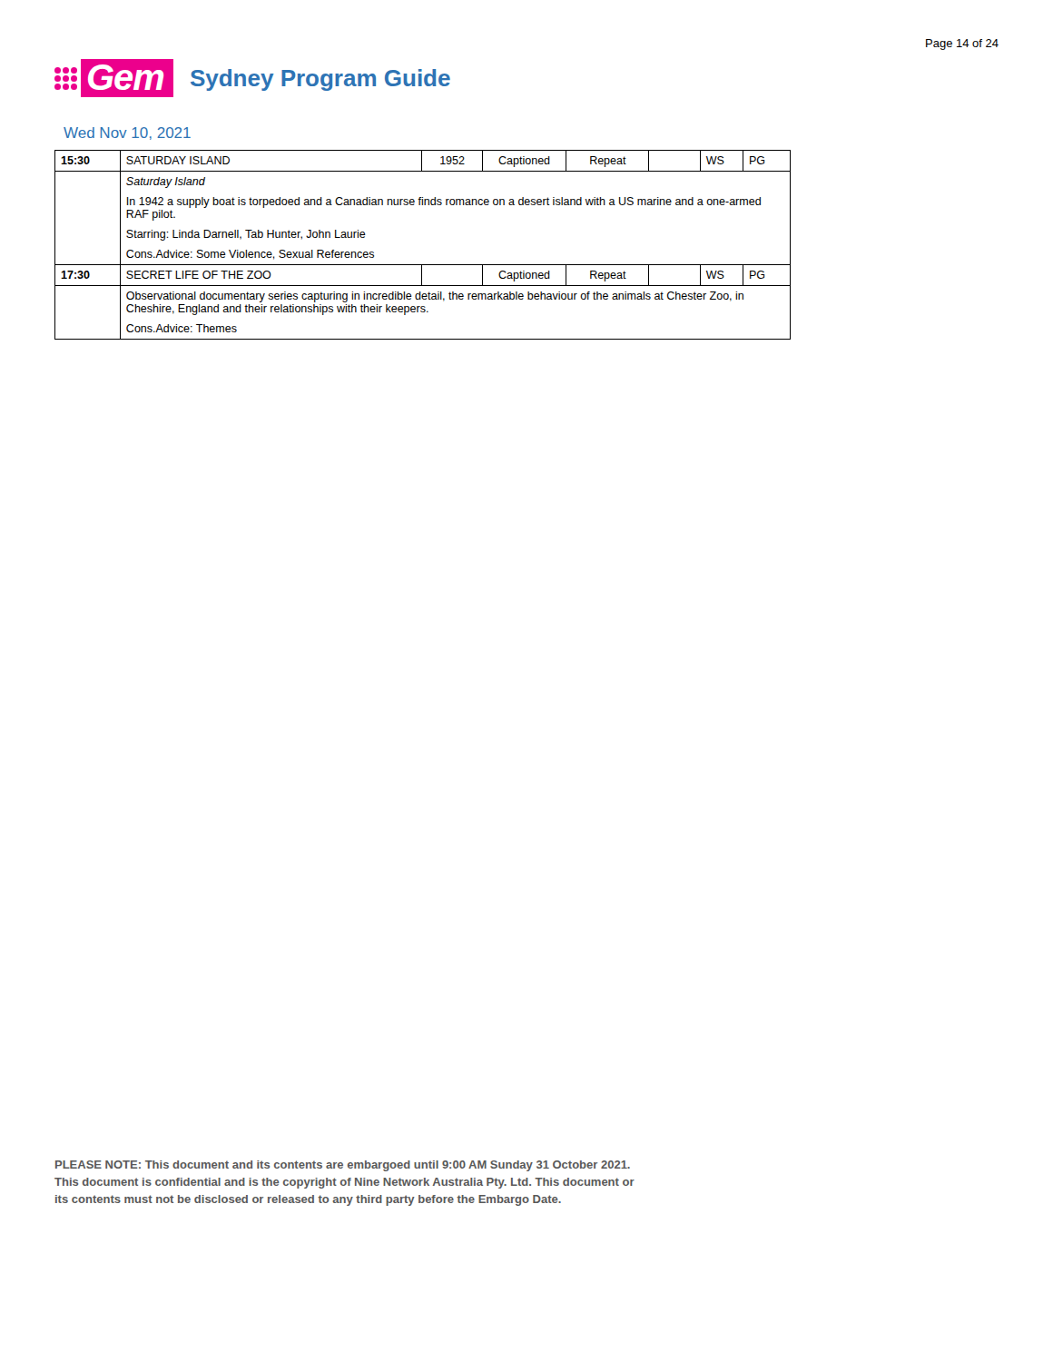Page 14 of 24
Gem
Sydney Program Guide
Wed Nov 10, 2021
| 15:30 | SATURDAY ISLAND | 1952 | Captioned | Repeat | | WS | PG |
| | Saturday Island In 1942 a supply boat is torpedoed and a Canadian nurse finds romance on a desert island with a US marine and a one-armed RAF pilot. Starring: Linda Darnell, Tab Hunter, John Laurie Cons.Advice: Some Violence, Sexual References |
| 17:30 | SECRET LIFE OF THE ZOO | | Captioned | Repeat | | WS | PG |
| | Observational documentary series capturing in incredible detail, the remarkable behaviour of the animals at Chester Zoo, in Cheshire, England and their relationships with their keepers. Cons.Advice: Themes |
PLEASE NOTE: This document and its contents are embargoed until 9:00 AM Sunday 31 October 2021.
This document is confidential and is the copyright of Nine Network Australia Pty. Ltd. This document or
its contents must not be disclosed or released to any third party before the Embargo Date.